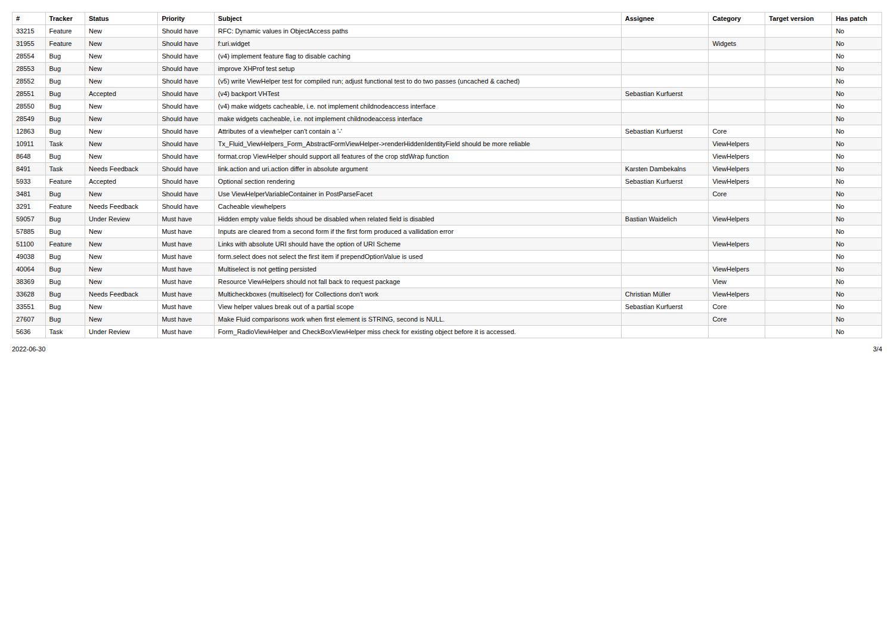| # | Tracker | Status | Priority | Subject | Assignee | Category | Target version | Has patch |
| --- | --- | --- | --- | --- | --- | --- | --- | --- |
| 33215 | Feature | New | Should have | RFC: Dynamic values in ObjectAccess paths | | | | No |
| 31955 | Feature | New | Should have | f:uri.widget | | Widgets | | No |
| 28554 | Bug | New | Should have | (v4) implement feature flag to disable caching | | | | No |
| 28553 | Bug | New | Should have | improve XHProf test setup | | | | No |
| 28552 | Bug | New | Should have | (v5) write ViewHelper test for compiled run; adjust functional test to do two passes (uncached & cached) | | | | No |
| 28551 | Bug | Accepted | Should have | (v4) backport VHTest | Sebastian Kurfuerst | | | No |
| 28550 | Bug | New | Should have | (v4) make widgets cacheable, i.e. not implement childnodeaccess interface | | | | No |
| 28549 | Bug | New | Should have | make widgets cacheable, i.e. not implement childnodeaccess interface | | | | No |
| 12863 | Bug | New | Should have | Attributes of a viewhelper can't contain a '-' | Sebastian Kurfuerst | Core | | No |
| 10911 | Task | New | Should have | Tx_Fluid_ViewHelpers_Form_AbstractFormViewHelper->renderHiddenIdentityField should be more reliable | | ViewHelpers | | No |
| 8648 | Bug | New | Should have | format.crop ViewHelper should support all features of the crop stdWrap function | | ViewHelpers | | No |
| 8491 | Task | Needs Feedback | Should have | link.action and uri.action differ in absolute argument | Karsten Dambekalns | ViewHelpers | | No |
| 5933 | Feature | Accepted | Should have | Optional section rendering | Sebastian Kurfuerst | ViewHelpers | | No |
| 3481 | Bug | New | Should have | Use ViewHelperVariableContainer in PostParseFacet | | Core | | No |
| 3291 | Feature | Needs Feedback | Should have | Cacheable viewhelpers | | | | No |
| 59057 | Bug | Under Review | Must have | Hidden empty value fields shoud be disabled when related field is disabled | Bastian Waidelich | ViewHelpers | | No |
| 57885 | Bug | New | Must have | Inputs are cleared from a second form if the first form produced a vallidation error | | | | No |
| 51100 | Feature | New | Must have | Links with absolute URI should have the option of URI Scheme | | ViewHelpers | | No |
| 49038 | Bug | New | Must have | form.select does not select the first item if prependOptionValue is used | | | | No |
| 40064 | Bug | New | Must have | Multiselect is not getting persisted | | ViewHelpers | | No |
| 38369 | Bug | New | Must have | Resource ViewHelpers should not fall back to request package | | View | | No |
| 33628 | Bug | Needs Feedback | Must have | Multicheckboxes (multiselect) for Collections don't work | Christian Müller | ViewHelpers | | No |
| 33551 | Bug | New | Must have | View helper values break out of a partial scope | Sebastian Kurfuerst | Core | | No |
| 27607 | Bug | New | Must have | Make Fluid comparisons work when first element is STRING, second is NULL. | | Core | | No |
| 5636 | Task | Under Review | Must have | Form_RadioViewHelper and CheckBoxViewHelper miss check for existing object before it is accessed. | | | | No |
2022-06-30 3/4